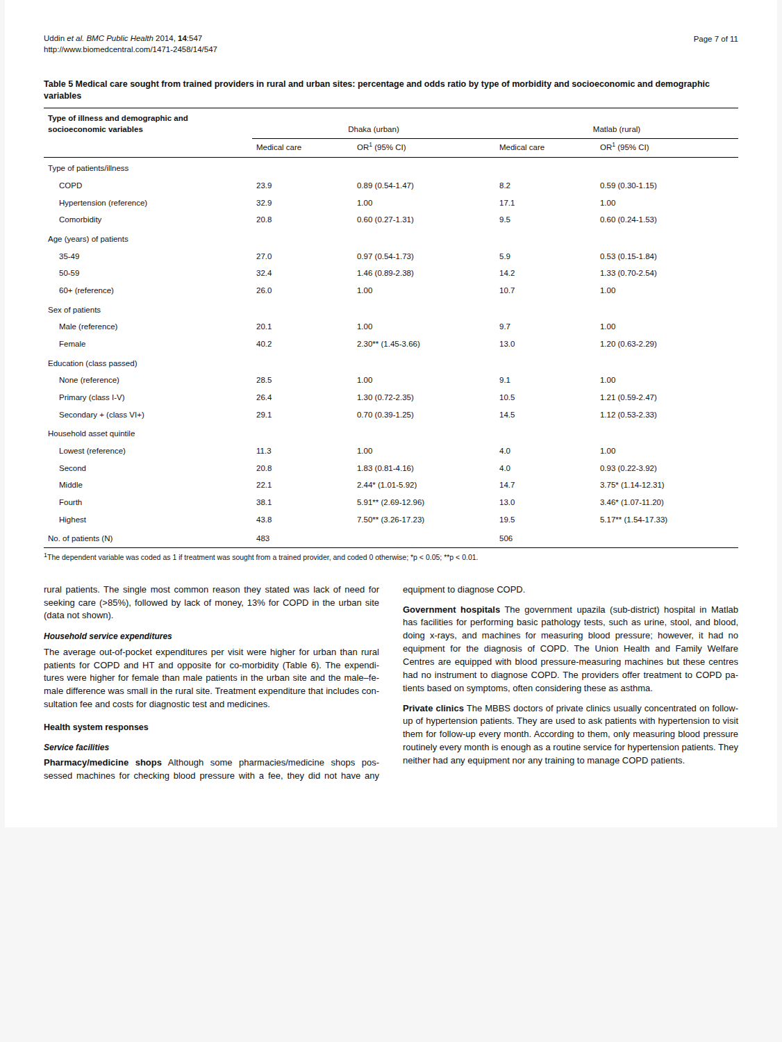Uddin et al. BMC Public Health 2014, 14:547
http://www.biomedcentral.com/1471-2458/14/547
Page 7 of 11
Table 5 Medical care sought from trained providers in rural and urban sites: percentage and odds ratio by type of morbidity and socioeconomic and demographic variables
| Type of illness and demographic and socioeconomic variables | Dhaka (urban) | Matlab (rural) |
| --- | --- | --- |
| | Medical care | OR 1 (95% CI) | Medical care | OR 1 (95% CI) |
| Type of patients/illness |
| COPD | 23.9 | 0.89 (0.54-1.47) | 8.2 | 0.59 (0.30-1.15) |
| Hypertension (reference) | 32.9 | 1.00 | 17.1 | 1.00 |
| Comorbidity | 20.8 | 0.60 (0.27-1.31) | 9.5 | 0.60 (0.24-1.53) |
| Age (years) of patients |
| 35-49 | 27.0 | 0.97 (0.54-1.73) | 5.9 | 0.53 (0.15-1.84) |
| 50-59 | 32.4 | 1.46 (0.89-2.38) | 14.2 | 1.33 (0.70-2.54) |
| 60+ (reference) | 26.0 | 1.00 | 10.7 | 1.00 |
| Sex of patients |
| Male (reference) | 20.1 | 1.00 | 9.7 | 1.00 |
| Female | 40.2 | 2.30** (1.45-3.66) | 13.0 | 1.20 (0.63-2.29) |
| Education (class passed) |
| None (reference) | 28.5 | 1.00 | 9.1 | 1.00 |
| Primary (class I-V) | 26.4 | 1.30 (0.72-2.35) | 10.5 | 1.21 (0.59-2.47) |
| Secondary + (class VI+) | 29.1 | 0.70 (0.39-1.25) | 14.5 | 1.12 (0.53-2.33) |
| Household asset quintile |
| Lowest (reference) | 11.3 | 1.00 | 4.0 | 1.00 |
| Second | 20.8 | 1.83 (0.81-4.16) | 4.0 | 0.93 (0.22-3.92) |
| Middle | 22.1 | 2.44* (1.01-5.92) | 14.7 | 3.75* (1.14-12.31) |
| Fourth | 38.1 | 5.91** (2.69-12.96) | 13.0 | 3.46* (1.07-11.20) |
| Highest | 43.8 | 7.50** (3.26-17.23) | 19.5 | 5.17** (1.54-17.33) |
| No. of patients (N) | 483 | | 506 | |
1The dependent variable was coded as 1 if treatment was sought from a trained provider, and coded 0 otherwise; *p < 0.05; **p < 0.01.
rural patients. The single most common reason they stated was lack of need for seeking care (>85%), followed by lack of money, 13% for COPD in the urban site (data not shown).
Household service expenditures
The average out-of-pocket expenditures per visit were higher for urban than rural patients for COPD and HT and opposite for co-morbidity (Table 6). The expenditures were higher for female than male patients in the urban site and the male–female difference was small in the rural site. Treatment expenditure that includes consultation fee and costs for diagnostic test and medicines.
Health system responses
Service facilities
Pharmacy/medicine shops Although some pharmacies/medicine shops possessed machines for checking blood pressure with a fee, they did not have any equipment to diagnose COPD.
Government hospitals The government upazila (sub-district) hospital in Matlab has facilities for performing basic pathology tests, such as urine, stool, and blood, doing x-rays, and machines for measuring blood pressure; however, it had no equipment for the diagnosis of COPD. The Union Health and Family Welfare Centres are equipped with blood pressure-measuring machines but these centres had no instrument to diagnose COPD. The providers offer treatment to COPD patients based on symptoms, often considering these as asthma.
Private clinics The MBBS doctors of private clinics usually concentrated on follow-up of hypertension patients. They are used to ask patients with hypertension to visit them for follow-up every month. According to them, only measuring blood pressure routinely every month is enough as a routine service for hypertension patients. They neither had any equipment nor any training to manage COPD patients.